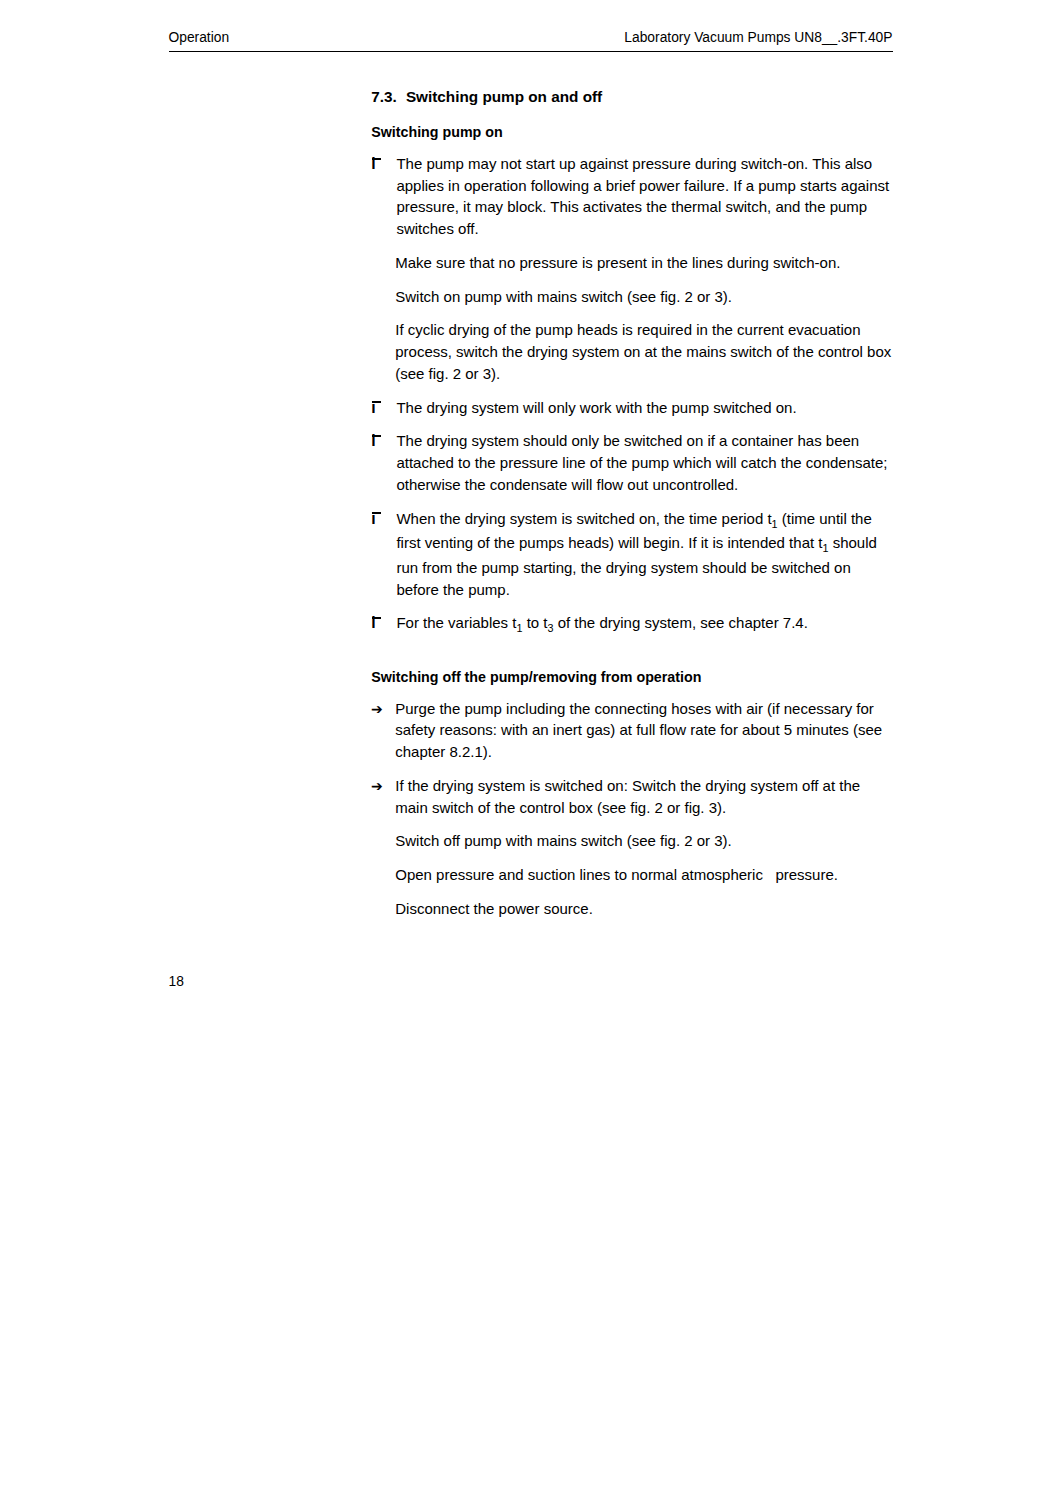Operation
Laboratory Vacuum Pumps UN8__.3FT.40P
7.3. Switching pump on and off
Switching pump on
The pump may not start up against pressure during switch-on. This also applies in operation following a brief power failure. If a pump starts against pressure, it may block. This activates the thermal switch, and the pump switches off.
Make sure that no pressure is present in the lines during switch-on.
Switch on pump with mains switch (see fig. 2 or 3).
If cyclic drying of the pump heads is required in the current evacuation process, switch the drying system on at the mains switch of the control box (see fig. 2 or 3).
The drying system will only work with the pump switched on.
The drying system should only be switched on if a container has been attached to the pressure line of the pump which will catch the condensate; otherwise the condensate will flow out uncontrolled.
When the drying system is switched on, the time period t1 (time until the first venting of the pumps heads) will begin. If it is intended that t1 should run from the pump starting, the drying system should be switched on before the pump.
For the variables t1 to t3 of the drying system, see chapter 7.4.
Switching off the pump/removing from operation
Purge the pump including the connecting hoses with air (if necessary for safety reasons: with an inert gas) at full flow rate for about 5 minutes (see chapter 8.2.1).
If the drying system is switched on: Switch the drying system off at the main switch of the control box (see fig. 2 or fig. 3).
Switch off pump with mains switch (see fig. 2 or 3).
Open pressure and suction lines to normal atmospheric pressure.
Disconnect the power source.
18